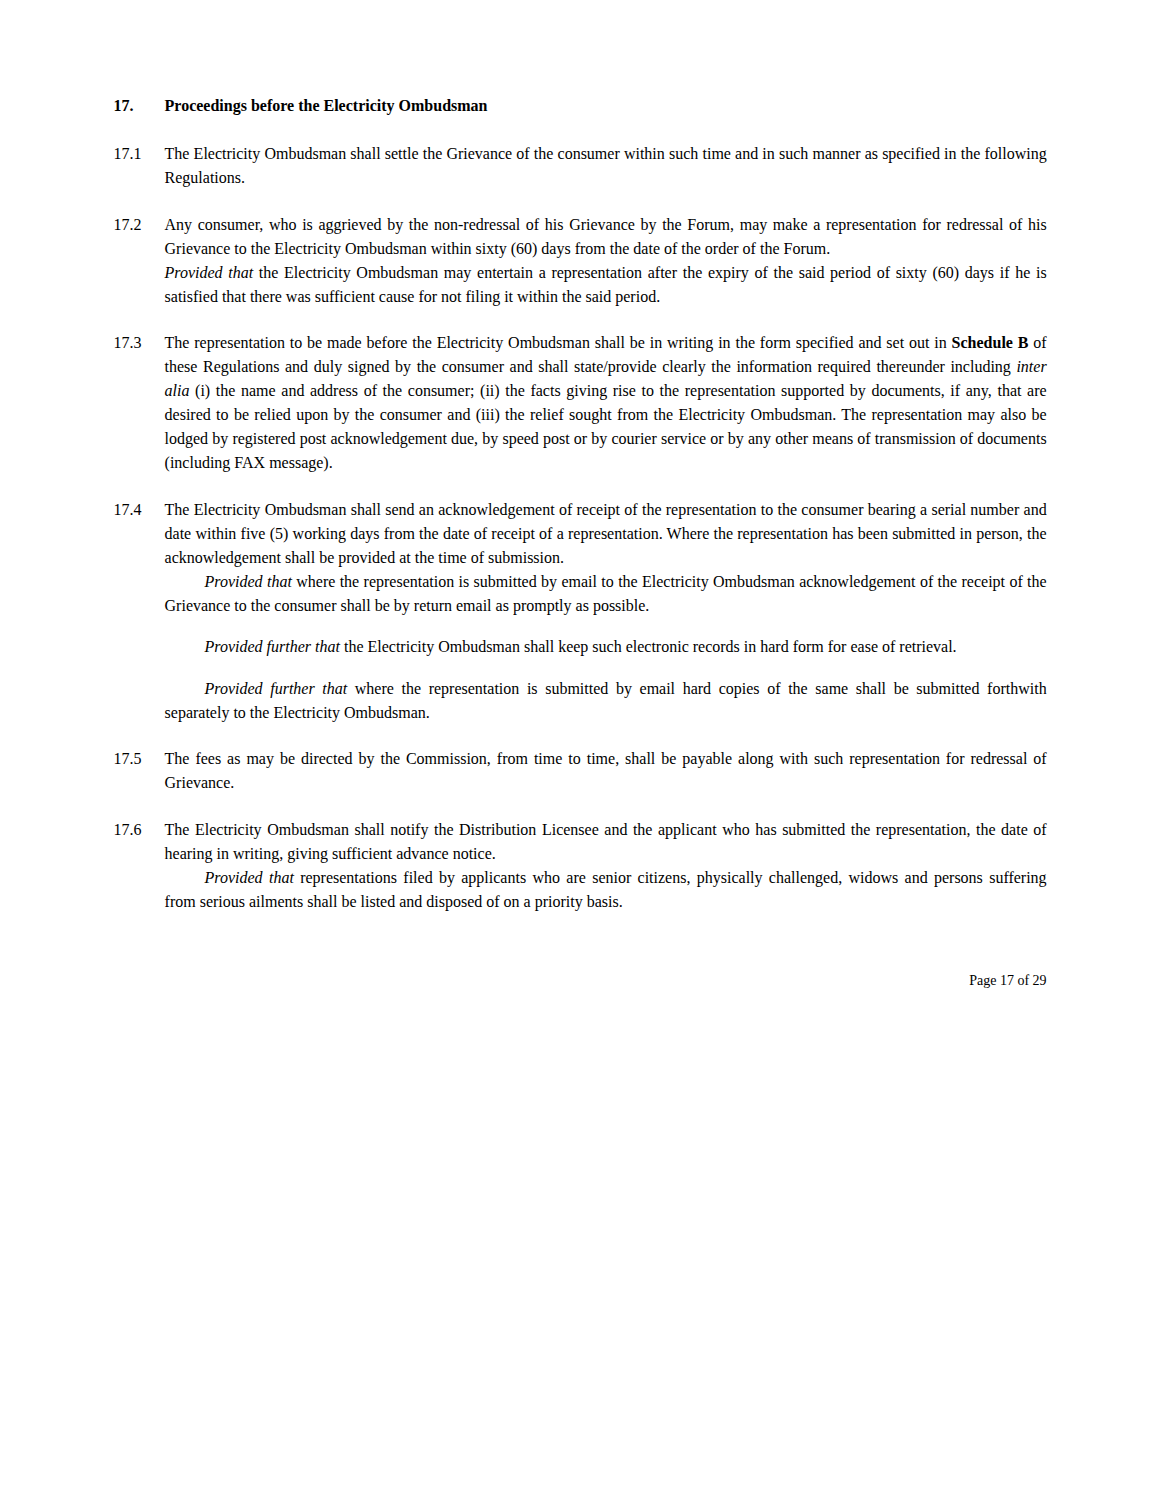17. Proceedings before the Electricity Ombudsman
17.1
The Electricity Ombudsman shall settle the Grievance of the consumer within such time and in such manner as specified in the following Regulations.
17.2
Any consumer, who is aggrieved by the non-redressal of his Grievance by the Forum, may make a representation for redressal of his Grievance to the Electricity Ombudsman within sixty (60) days from the date of the order of the Forum.
Provided that the Electricity Ombudsman may entertain a representation after the expiry of the said period of sixty (60) days if he is satisfied that there was sufficient cause for not filing it within the said period.
17.3
The representation to be made before the Electricity Ombudsman shall be in writing in the form specified and set out in Schedule B of these Regulations and duly signed by the consumer and shall state/provide clearly the information required thereunder including inter alia (i) the name and address of the consumer; (ii) the facts giving rise to the representation supported by documents, if any, that are desired to be relied upon by the consumer and (iii) the relief sought from the Electricity Ombudsman. The representation may also be lodged by registered post acknowledgement due, by speed post or by courier service or by any other means of transmission of documents (including FAX message).
17.4
The Electricity Ombudsman shall send an acknowledgement of receipt of the representation to the consumer bearing a serial number and date within five (5) working days from the date of receipt of a representation. Where the representation has been submitted in person, the acknowledgement shall be provided at the time of submission.
Provided that where the representation is submitted by email to the Electricity Ombudsman acknowledgement of the receipt of the Grievance to the consumer shall be by return email as promptly as possible.
Provided further that the Electricity Ombudsman shall keep such electronic records in hard form for ease of retrieval.
Provided further that where the representation is submitted by email hard copies of the same shall be submitted forthwith separately to the Electricity Ombudsman.
17.5
The fees as may be directed by the Commission, from time to time, shall be payable along with such representation for redressal of Grievance.
17.6
The Electricity Ombudsman shall notify the Distribution Licensee and the applicant who has submitted the representation, the date of hearing in writing, giving sufficient advance notice.
Provided that representations filed by applicants who are senior citizens, physically challenged, widows and persons suffering from serious ailments shall be listed and disposed of on a priority basis.
Page 17 of 29